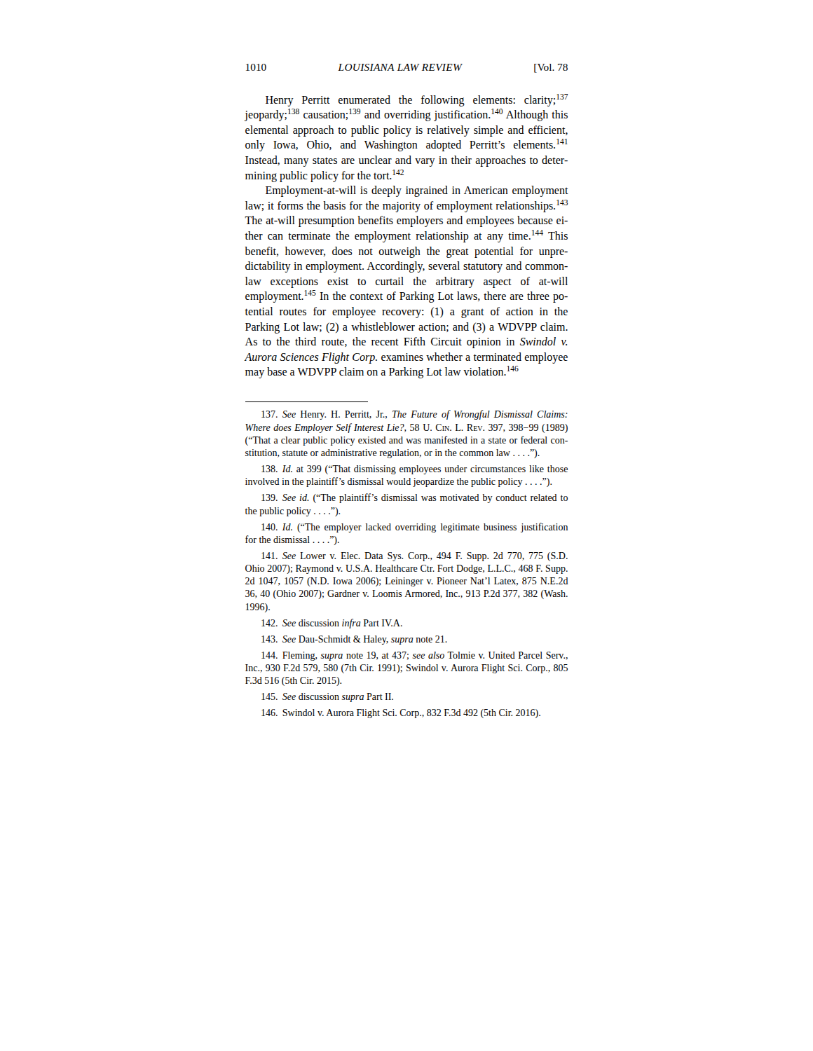1010 LOUISIANA LAW REVIEW [Vol. 78
Henry Perritt enumerated the following elements: clarity;137 jeopardy;138 causation;139 and overriding justification.140 Although this elemental approach to public policy is relatively simple and efficient, only Iowa, Ohio, and Washington adopted Perritt’s elements.141 Instead, many states are unclear and vary in their approaches to determining public policy for the tort.142
Employment-at-will is deeply ingrained in American employment law; it forms the basis for the majority of employment relationships.143 The at-will presumption benefits employers and employees because either can terminate the employment relationship at any time.144 This benefit, however, does not outweigh the great potential for unpredictability in employment. Accordingly, several statutory and common-law exceptions exist to curtail the arbitrary aspect of at-will employment.145 In the context of Parking Lot laws, there are three potential routes for employee recovery: (1) a grant of action in the Parking Lot law; (2) a whistleblower action; and (3) a WDVPP claim. As to the third route, the recent Fifth Circuit opinion in Swindol v. Aurora Sciences Flight Corp. examines whether a terminated employee may base a WDVPP claim on a Parking Lot law violation.146
137. See Henry. H. Perritt, Jr., The Future of Wrongful Dismissal Claims: Where does Employer Self Interest Lie?, 58 U. Cin. L. Rev. 397, 398−99 (1989) (“That a clear public policy existed and was manifested in a state or federal constitution, statute or administrative regulation, or in the common law . . . .”).
138. Id. at 399 (“That dismissing employees under circumstances like those involved in the plaintiff’s dismissal would jeopardize the public policy . . . .”).
139. See id. (“The plaintiff’s dismissal was motivated by conduct related to the public policy . . . .”).
140. Id. (“The employer lacked overriding legitimate business justification for the dismissal . . . .”).
141. See Lower v. Elec. Data Sys. Corp., 494 F. Supp. 2d 770, 775 (S.D. Ohio 2007); Raymond v. U.S.A. Healthcare Ctr. Fort Dodge, L.L.C., 468 F. Supp. 2d 1047, 1057 (N.D. Iowa 2006); Leininger v. Pioneer Nat’l Latex, 875 N.E.2d 36, 40 (Ohio 2007); Gardner v. Loomis Armored, Inc., 913 P.2d 377, 382 (Wash. 1996).
142. See discussion infra Part IV.A.
143. See Dau-Schmidt & Haley, supra note 21.
144. Fleming, supra note 19, at 437; see also Tolmie v. United Parcel Serv., Inc., 930 F.2d 579, 580 (7th Cir. 1991); Swindol v. Aurora Flight Sci. Corp., 805 F.3d 516 (5th Cir. 2015).
145. See discussion supra Part II.
146. Swindol v. Aurora Flight Sci. Corp., 832 F.3d 492 (5th Cir. 2016).